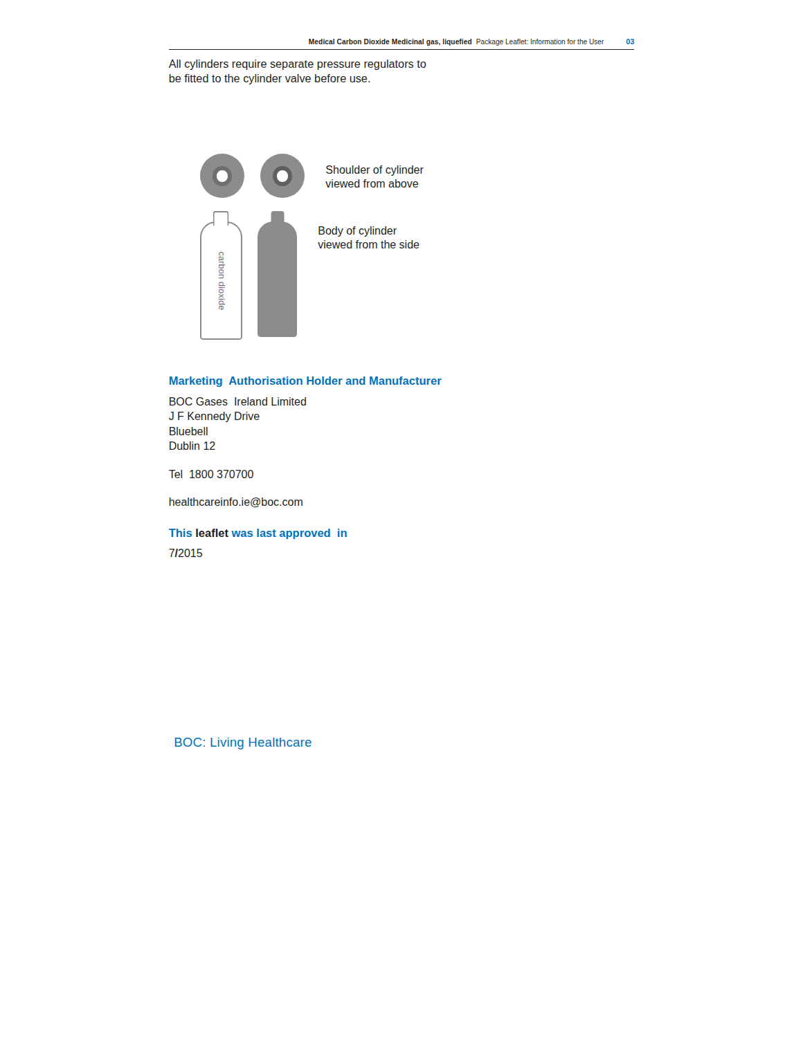Medical Carbon Dioxide Medicinal gas, liquefied Package Leaflet: Information for the User 03
All cylinders require separate pressure regulators to
be fitted to the cylinder valve before use.
Shoulder of cylinder
viewed from above
carbon dioxide
Body of cylinder
viewed from the side
Marketing Authorisation Holder and Manufacturer
BOC Gases Ireland Limited
J F Kennedy Drive
Bluebell
Dublin 12
Tel 1800 370700
healthcareinfo.ie@boc.com
This leaflet was last approved in
7/2015
BOC: Living Healthcare